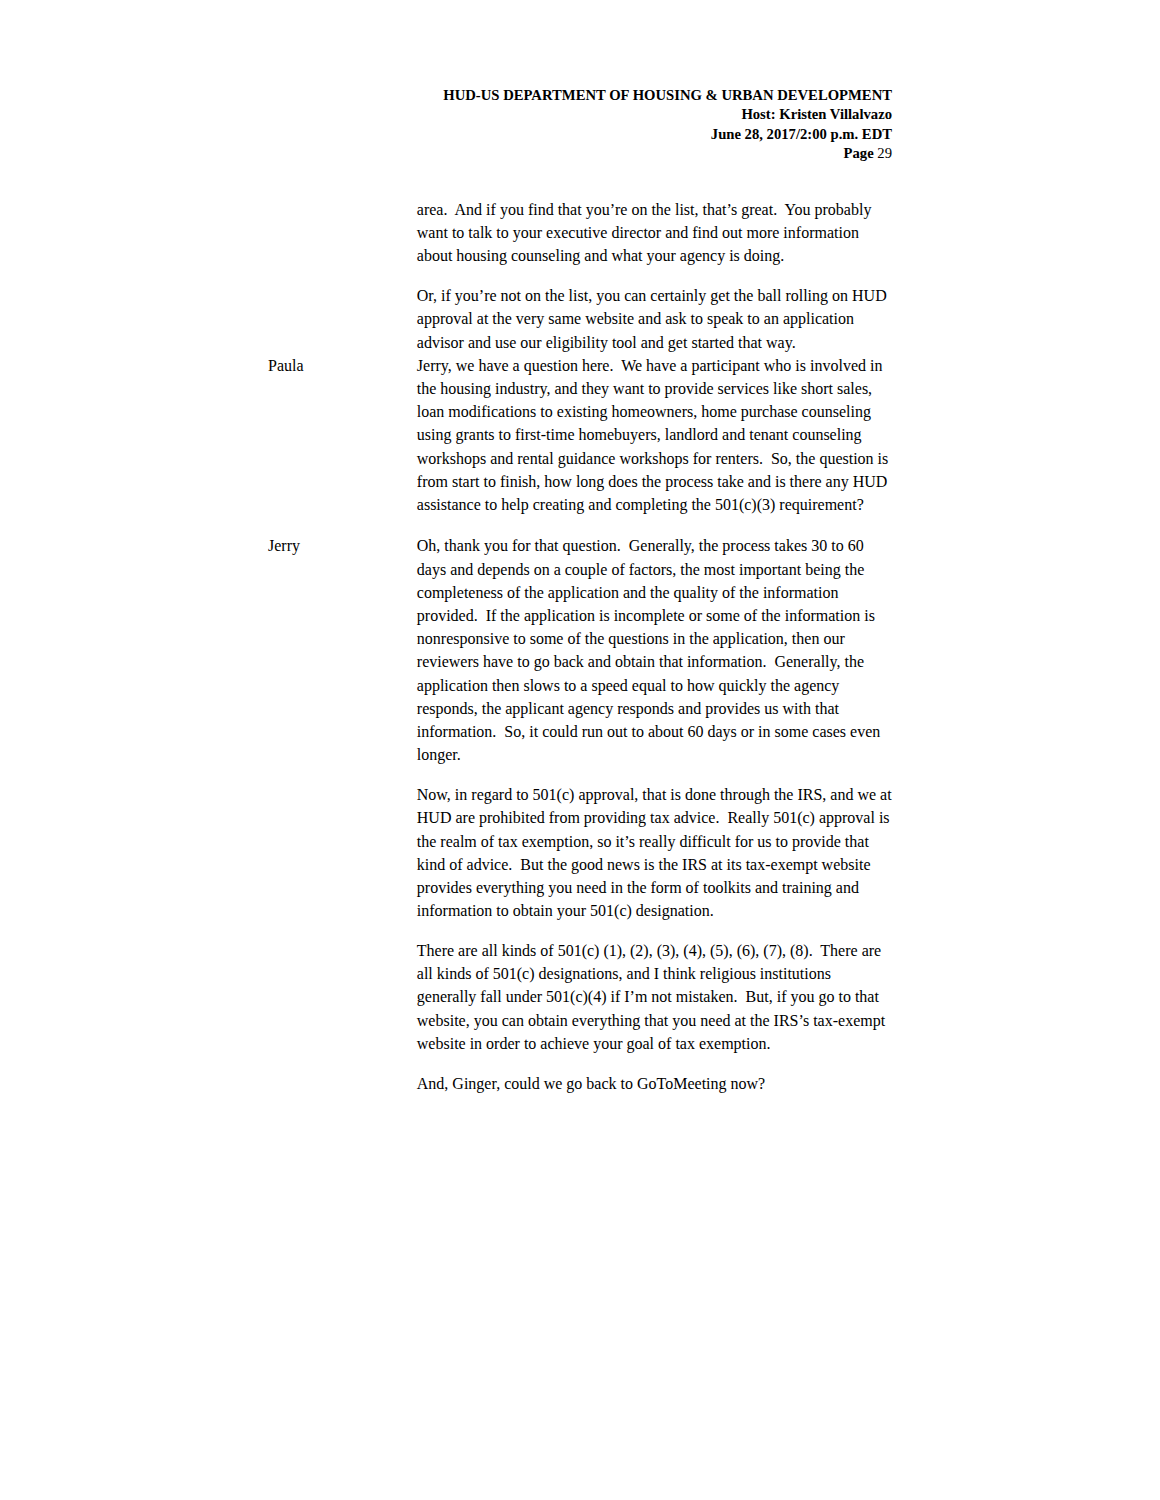HUD-US DEPARTMENT OF HOUSING & URBAN DEVELOPMENT
Host: Kristen Villalvazo
June 28, 2017/2:00 p.m. EDT
Page 29
area. And if you find that you’re on the list, that’s great. You probably want to talk to your executive director and find out more information about housing counseling and what your agency is doing.
Or, if you’re not on the list, you can certainly get the ball rolling on HUD approval at the very same website and ask to speak to an application advisor and use our eligibility tool and get started that way.
Paula
Jerry, we have a question here. We have a participant who is involved in the housing industry, and they want to provide services like short sales, loan modifications to existing homeowners, home purchase counseling using grants to first-time homebuyers, landlord and tenant counseling workshops and rental guidance workshops for renters. So, the question is from start to finish, how long does the process take and is there any HUD assistance to help creating and completing the 501(c)(3) requirement?
Jerry
Oh, thank you for that question. Generally, the process takes 30 to 60 days and depends on a couple of factors, the most important being the completeness of the application and the quality of the information provided. If the application is incomplete or some of the information is nonresponsive to some of the questions in the application, then our reviewers have to go back and obtain that information. Generally, the application then slows to a speed equal to how quickly the agency responds, the applicant agency responds and provides us with that information. So, it could run out to about 60 days or in some cases even longer.
Now, in regard to 501(c) approval, that is done through the IRS, and we at HUD are prohibited from providing tax advice. Really 501(c) approval is the realm of tax exemption, so it’s really difficult for us to provide that kind of advice. But the good news is the IRS at its tax-exempt website provides everything you need in the form of toolkits and training and information to obtain your 501(c) designation.
There are all kinds of 501(c) (1), (2), (3), (4), (5), (6), (7), (8). There are all kinds of 501(c) designations, and I think religious institutions generally fall under 501(c)(4) if I’m not mistaken. But, if you go to that website, you can obtain everything that you need at the IRS’s tax-exempt website in order to achieve your goal of tax exemption.
And, Ginger, could we go back to GoToMeeting now?